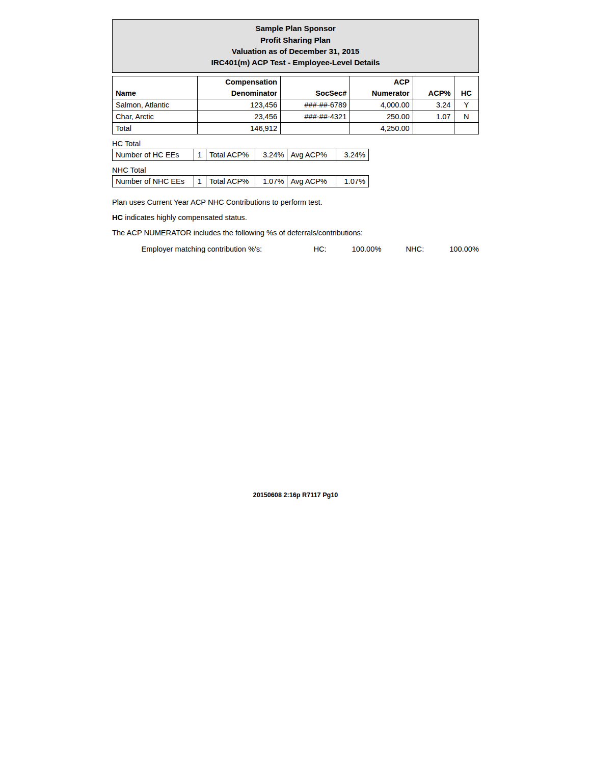Sample Plan Sponsor
Profit Sharing Plan
Valuation as of December 31, 2015
IRC401(m) ACP Test - Employee-Level Details
| | Compensation | | ACP | | |
| --- | --- | --- | --- | --- | --- |
| Name | Denominator | SocSec# | Numerator | ACP% | HC |
| Salmon, Atlantic | 123,456 | ###-##-6789 | 4,000.00 | 3.24 | Y |
| Char, Arctic | 23,456 | ###-##-4321 | 250.00 | 1.07 | N |
| Total | 146,912 | | 4,250.00 | | |
HC Total
| Number of HC EEs | 1 | Total ACP% | 3.24% | Avg ACP% | 3.24% |
NHC Total
| Number of NHC EEs | 1 | Total ACP% | 1.07% | Avg ACP% | 1.07% |
Plan uses Current Year ACP NHC Contributions to perform test.
HC indicates highly compensated status.
The ACP NUMERATOR includes the following %s of deferrals/contributions:
Employer matching contribution %'s: HC: 100.00% NHC: 100.00%
20150608 2:16p R7117 Pg10